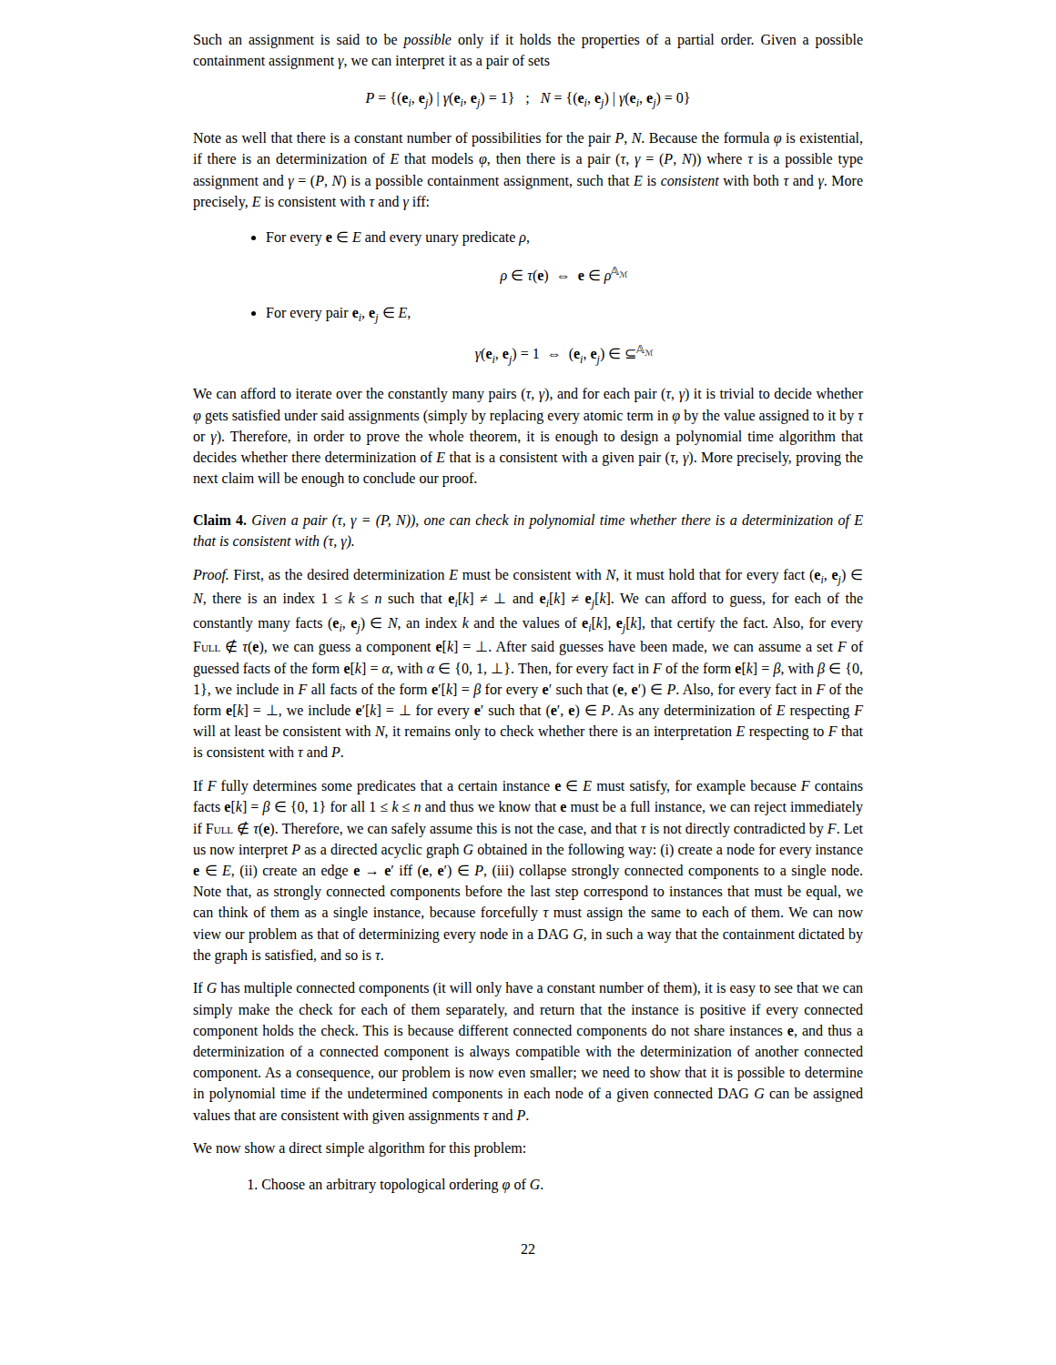Such an assignment is said to be possible only if it holds the properties of a partial order. Given a possible containment assignment γ, we can interpret it as a pair of sets
P = {(ei, ej) | γ(ei, ej) = 1} ; N = {(ei, ej) | γ(ei, ej) = 0}
Note as well that there is a constant number of possibilities for the pair P, N. Because the formula φ is existential, if there is an determinization of E that models φ, then there is a pair (τ, γ = (P, N)) where τ is a possible type assignment and γ = (P, N) is a possible containment assignment, such that E is consistent with both τ and γ. More precisely, E is consistent with τ and γ iff:
For every e ∈ E and every unary predicate ρ,
ρ ∈ τ(e) ⇔ e ∈ ρ𝔸ℳ
For every pair ei, ej ∈ E,
γ(ei, ej) = 1 ⇔ (ei, ej) ∈ ⊆𝔸ℳ
We can afford to iterate over the constantly many pairs (τ, γ), and for each pair (τ, γ) it is trivial to decide whether φ gets satisfied under said assignments (simply by replacing every atomic term in φ by the value assigned to it by τ or γ). Therefore, in order to prove the whole theorem, it is enough to design a polynomial time algorithm that decides whether there determinization of E that is a consistent with a given pair (τ, γ). More precisely, proving the next claim will be enough to conclude our proof.
Claim 4. Given a pair (τ, γ = (P, N)), one can check in polynomial time whether there is a determinization of E that is consistent with (τ, γ).
Proof. First, as the desired determinization E must be consistent with N, it must hold that for every fact (ei, ej) ∈ N, there is an index 1 ≤ k ≤ n such that ei[k] ≠ ⊥ and ei[k] ≠ ej[k]. We can afford to guess, for each of the constantly many facts (ei, ej) ∈ N, an index k and the values of ei[k], ej[k], that certify the fact. Also, for every Full ∉ τ(e), we can guess a component e[k] = ⊥. After said guesses have been made, we can assume a set F of guessed facts of the form e[k] = α, with α ∈ {0, 1, ⊥}. Then, for every fact in F of the form e[k] = β, with β ∈ {0, 1}, we include in F all facts of the form e′[k] = β for every e′ such that (e, e′) ∈ P. Also, for every fact in F of the form e[k] = ⊥, we include e′[k] = ⊥ for every e′ such that (e′, e) ∈ P. As any determinization of E respecting F will at least be consistent with N, it remains only to check whether there is an interpretation E respecting to F that is consistent with τ and P.
If F fully determines some predicates that a certain instance e ∈ E must satisfy, for example because F contains facts e[k] = β ∈ {0, 1} for all 1 ≤ k ≤ n and thus we know that e must be a full instance, we can reject immediately if Full ∉ τ(e). Therefore, we can safely assume this is not the case, and that τ is not directly contradicted by F. Let us now interpret P as a directed acyclic graph G obtained in the following way: (i) create a node for every instance e ∈ E, (ii) create an edge e → e′ iff (e, e′) ∈ P, (iii) collapse strongly connected components to a single node. Note that, as strongly connected components before the last step correspond to instances that must be equal, we can think of them as a single instance, because forcefully τ must assign the same to each of them. We can now view our problem as that of determinizing every node in a DAG G, in such a way that the containment dictated by the graph is satisfied, and so is τ.
If G has multiple connected components (it will only have a constant number of them), it is easy to see that we can simply make the check for each of them separately, and return that the instance is positive if every connected component holds the check. This is because different connected components do not share instances e, and thus a determinization of a connected component is always compatible with the determinization of another connected component. As a consequence, our problem is now even smaller; we need to show that it is possible to determine in polynomial time if the undetermined components in each node of a given connected DAG G can be assigned values that are consistent with given assignments τ and P.
We now show a direct simple algorithm for this problem:
Choose an arbitrary topological ordering φ of G.
22